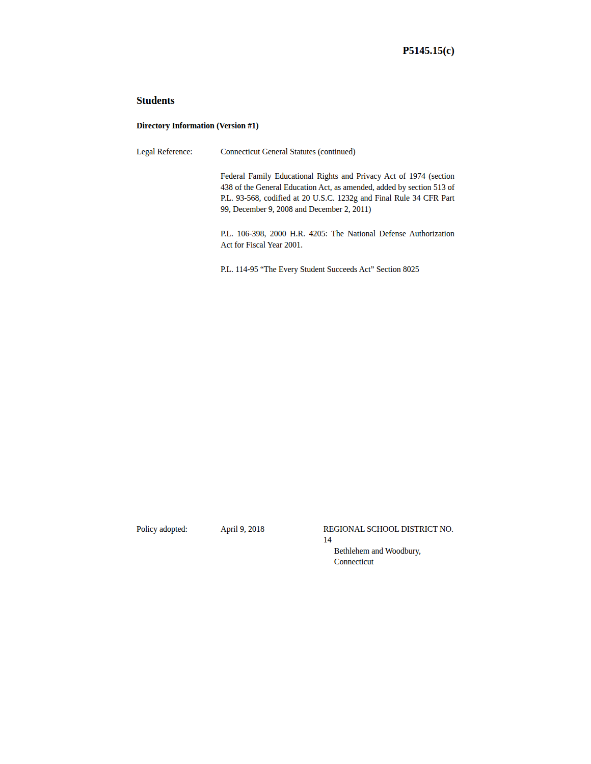P5145.15(c)
Students
Directory Information (Version #1)
Legal Reference:
Connecticut General Statutes (continued)
Federal Family Educational Rights and Privacy Act of 1974 (section 438 of the General Education Act, as amended, added by section 513 of P.L. 93-568, codified at 20 U.S.C. 1232g and Final Rule 34 CFR Part 99, December 9, 2008 and December 2, 2011)
P.L. 106-398, 2000 H.R. 4205: The National Defense Authorization Act for Fiscal Year 2001.
P.L. 114-95 “The Every Student Succeeds Act” Section 8025
Policy adopted:
April 9, 2018
REGIONAL SCHOOL DISTRICT NO. 14
Bethlehem and Woodbury, Connecticut